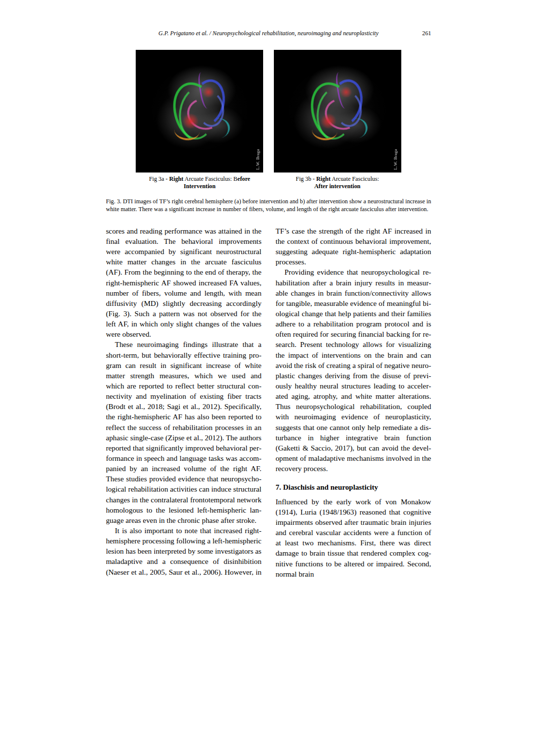G.P. Prigatano et al. / Neuropsychological rehabilitation, neuroimaging and neuroplasticity
261
L.W. Braga
Fig 3a - Right Arcuate Fasciculus: Before
Intervention
L.W. Braga
Fig 3b - Right Arcuate Fasciculus:
After intervention
Fig. 3. DTI images of TF’s right cerebral hemisphere (a) before intervention and b) after intervention show a neurostructural increase in white matter. There was a significant increase in number of fibers, volume, and length of the right arcuate fasciculus after intervention.
scores and reading performance was attained in the final evaluation. The behavioral improvements were accompanied by significant neurostructural white matter changes in the arcuate fasciculus (AF). From the beginning to the end of therapy, the right-hemispheric AF showed increased FA values, number of fibers, volume and length, with mean diffusivity (MD) slightly decreasing accordingly (Fig. 3). Such a pattern was not observed for the left AF, in which only slight changes of the values were observed.
These neuroimaging findings illustrate that a short-term, but behaviorally effective training program can result in significant increase of white matter strength measures, which we used and which are reported to reflect better structural connectivity and myelination of existing fiber tracts (Brodt et al., 2018; Sagi et al., 2012). Specifically, the right-hemispheric AF has also been reported to reflect the success of rehabilitation processes in an aphasic single-case (Zipse et al., 2012). The authors reported that significantly improved behavioral performance in speech and language tasks was accompanied by an increased volume of the right AF. These studies provided evidence that neuropsychological rehabilitation activities can induce structural changes in the contralateral frontotemporal network homologous to the lesioned left-hemispheric language areas even in the chronic phase after stroke.
It is also important to note that increased right-hemisphere processing following a left-hemispheric lesion has been interpreted by some investigators as maladaptive and a consequence of disinhibition (Naeser et al., 2005, Saur et al., 2006). However, in TF’s case the strength of the right AF increased in the context of continuous behavioral improvement, suggesting adequate right-hemispheric adaptation processes.
Providing evidence that neuropsychological rehabilitation after a brain injury results in measurable changes in brain function/connectivity allows for tangible, measurable evidence of meaningful biological change that help patients and their families adhere to a rehabilitation program protocol and is often required for securing financial backing for research. Present technology allows for visualizing the impact of interventions on the brain and can avoid the risk of creating a spiral of negative neuroplastic changes deriving from the disuse of previously healthy neural structures leading to accelerated aging, atrophy, and white matter alterations. Thus neuropsychological rehabilitation, coupled with neuroimaging evidence of neuroplasticity, suggests that one cannot only help remediate a disturbance in higher integrative brain function (Gaketti & Saccio, 2017), but can avoid the development of maladaptive mechanisms involved in the recovery process.
7. Diaschisis and neuroplasticity
Influenced by the early work of von Monakow (1914), Luria (1948/1963) reasoned that cognitive impairments observed after traumatic brain injuries and cerebral vascular accidents were a function of at least two mechanisms. First, there was direct damage to brain tissue that rendered complex cognitive functions to be altered or impaired. Second, normal brain